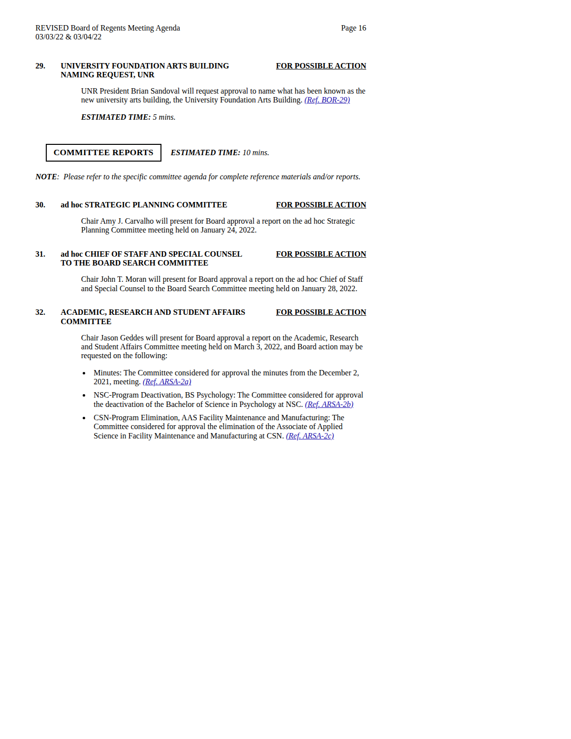REVISED Board of Regents Meeting Agenda
03/03/22 & 03/04/22
Page 16
29.
University Foundation Arts Building Naming Request, UNR
For Possible Action
UNR President Brian Sandoval will request approval to name what has been known as the new university arts building, the University Foundation Arts Building. (Ref. BOR-29)
ESTIMATED TIME: 5 mins.
COMMITTEE REPORTS
ESTIMATED TIME: 10 mins.
NOTE: Please refer to the specific committee agenda for complete reference materials and/or reports.
30.
ad hoc Strategic Planning Committee
For Possible Action
Chair Amy J. Carvalho will present for Board approval a report on the ad hoc Strategic Planning Committee meeting held on January 24, 2022.
31.
ad hoc Chief of Staff and Special Counsel to the Board Search Committee
For Possible Action
Chair John T. Moran will present for Board approval a report on the ad hoc Chief of Staff and Special Counsel to the Board Search Committee meeting held on January 28, 2022.
32.
Academic, Research and Student Affairs Committee
For Possible Action
Chair Jason Geddes will present for Board approval a report on the Academic, Research and Student Affairs Committee meeting held on March 3, 2022, and Board action may be requested on the following:
Minutes: The Committee considered for approval the minutes from the December 2, 2021, meeting. (Ref. ARSA-2a)
NSC-Program Deactivation, BS Psychology: The Committee considered for approval the deactivation of the Bachelor of Science in Psychology at NSC. (Ref. ARSA-2b)
CSN-Program Elimination, AAS Facility Maintenance and Manufacturing: The Committee considered for approval the elimination of the Associate of Applied Science in Facility Maintenance and Manufacturing at CSN. (Ref. ARSA-2c)